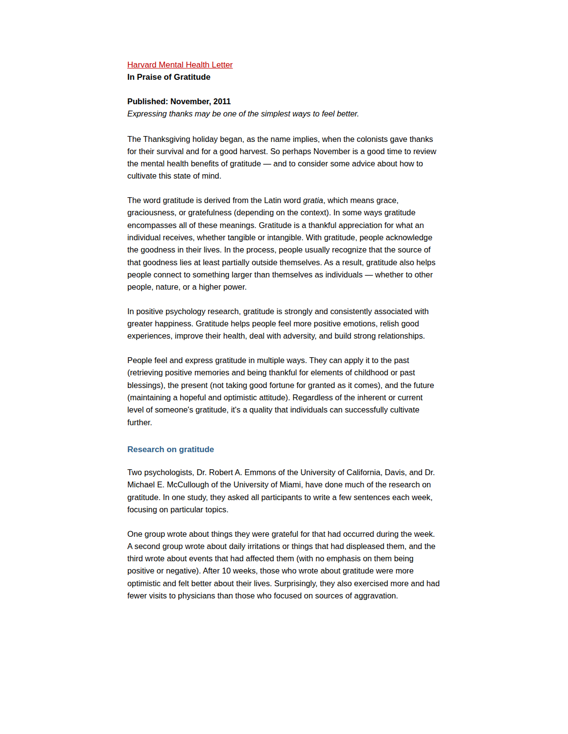Harvard Mental Health Letter
In Praise of Gratitude
Published: November, 2011
Expressing thanks may be one of the simplest ways to feel better.
The Thanksgiving holiday began, as the name implies, when the colonists gave thanks for their survival and for a good harvest. So perhaps November is a good time to review the mental health benefits of gratitude — and to consider some advice about how to cultivate this state of mind.
The word gratitude is derived from the Latin word gratia, which means grace, graciousness, or gratefulness (depending on the context). In some ways gratitude encompasses all of these meanings. Gratitude is a thankful appreciation for what an individual receives, whether tangible or intangible. With gratitude, people acknowledge the goodness in their lives. In the process, people usually recognize that the source of that goodness lies at least partially outside themselves. As a result, gratitude also helps people connect to something larger than themselves as individuals — whether to other people, nature, or a higher power.
In positive psychology research, gratitude is strongly and consistently associated with greater happiness. Gratitude helps people feel more positive emotions, relish good experiences, improve their health, deal with adversity, and build strong relationships.
People feel and express gratitude in multiple ways. They can apply it to the past (retrieving positive memories and being thankful for elements of childhood or past blessings), the present (not taking good fortune for granted as it comes), and the future (maintaining a hopeful and optimistic attitude). Regardless of the inherent or current level of someone's gratitude, it's a quality that individuals can successfully cultivate further.
Research on gratitude
Two psychologists, Dr. Robert A. Emmons of the University of California, Davis, and Dr. Michael E. McCullough of the University of Miami, have done much of the research on gratitude. In one study, they asked all participants to write a few sentences each week, focusing on particular topics.
One group wrote about things they were grateful for that had occurred during the week. A second group wrote about daily irritations or things that had displeased them, and the third wrote about events that had affected them (with no emphasis on them being positive or negative). After 10 weeks, those who wrote about gratitude were more optimistic and felt better about their lives. Surprisingly, they also exercised more and had fewer visits to physicians than those who focused on sources of aggravation.